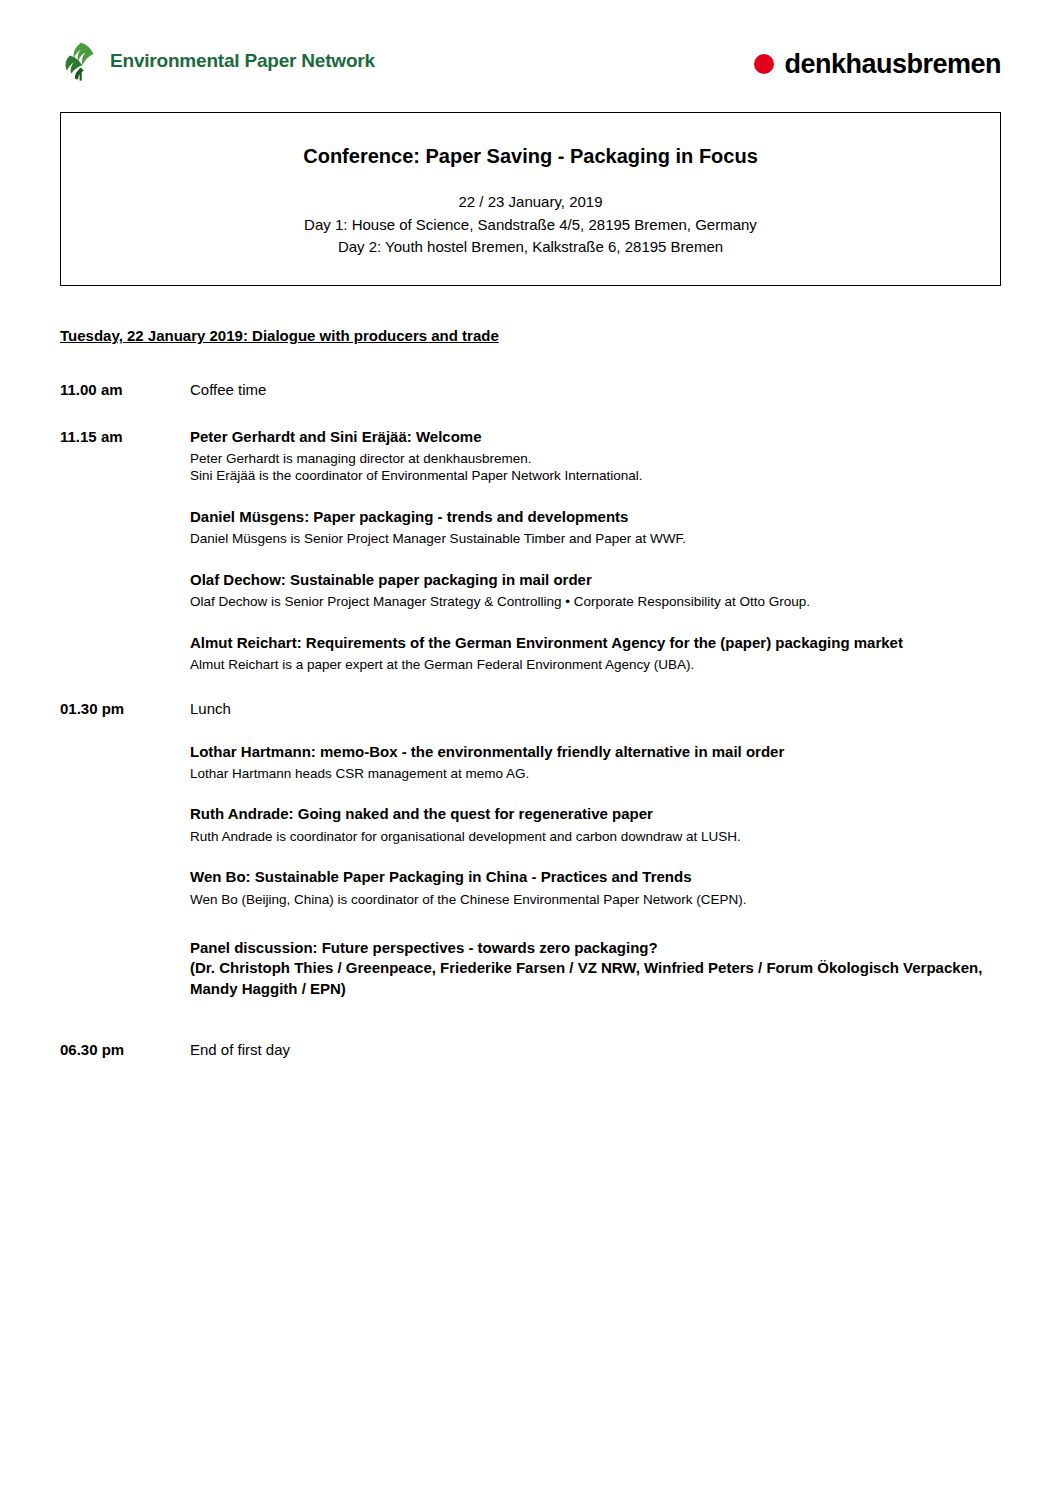Environmental Paper Network
denkhausbremen
Conference: Paper Saving - Packaging in Focus
22 / 23 January, 2019
Day 1: House of Science, Sandstraße 4/5, 28195 Bremen, Germany
Day 2: Youth hostel Bremen, Kalkstraße 6, 28195 Bremen
Tuesday, 22 January 2019: Dialogue with producers and trade
| 11.00 am | Coffee time |
| 11.15 am | Peter Gerhardt and Sini Eräjää: Welcome Peter Gerhardt is managing director at denkhausbremen. Sini Eräjää is the coordinator of Environmental Paper Network International. Daniel Müsgens: Paper packaging - trends and developments Daniel Müsgens is Senior Project Manager Sustainable Timber and Paper at WWF. Olaf Dechow: Sustainable paper packaging in mail order Olaf Dechow is Senior Project Manager Strategy & Controlling • Corporate Responsibility at Otto Group. Almut Reichart: Requirements of the German Environment Agency for the (paper) packaging market Almut Reichart is a paper expert at the German Federal Environment Agency (UBA). |
| 01.30 pm | Lunch Lothar Hartmann: memo-Box - the environmentally friendly alternative in mail order Lothar Hartmann heads CSR management at memo AG. Ruth Andrade: Going naked and the quest for regenerative paper Ruth Andrade is coordinator for organisational development and carbon downdraw at LUSH. Wen Bo: Sustainable Paper Packaging in China - Practices and Trends Wen Bo (Beijing, China) is coordinator of the Chinese Environmental Paper Network (CEPN). Panel discussion: Future perspectives - towards zero packaging? (Dr. Christoph Thies / Greenpeace, Friederike Farsen / VZ NRW, Winfried Peters / Forum Ökologisch Verpacken, Mandy Haggith / EPN) |
| 06.30 pm | End of first day |